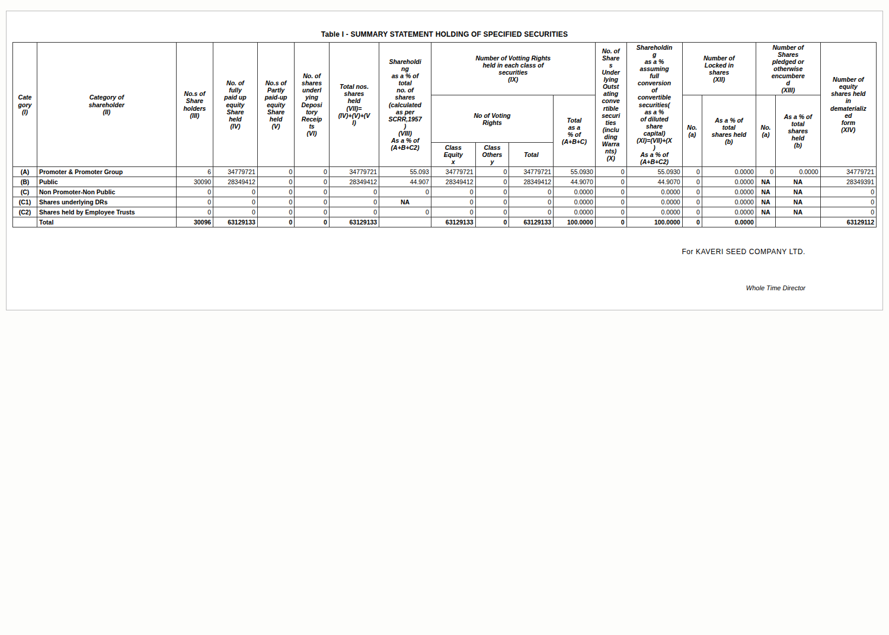Table I - SUMMARY STATEMENT HOLDING OF SPECIFIED SECURITIES
| Cate gory (I) | Category of shareholder (II) | No.s of Share holders (III) | No. of fully paid up equity Share held (IV) | No.s of Partly paid-up equity Share held (V) | No. of shares underl ying Deposi tory Receip ts (VI) | Total nos. shares held (VII)= (IV)+(V)+(V I) | Shareholdi ng as a % of total no. of shares (calculated as per SCRR,1957 ) (VIII) As a % of (A+B+C2) | Number of Votting Rights held in each class of securities (IX) | No. of Share s Under lying Outst ating conve rtible securi ties (inclu ding Warra nts) (X) | Shareholdin g as a % assuming full conversion of convertible securities( as a % of diluted share capital) (XI)=(VII)+(X ) As a % of (A+B+C2) | Number of Locked in shares (XII) | Number of Shares pledged or otherwise encumbere d (XIII) | Number of equity shares held in dematerializ ed form (XIV) |
| --- | --- | --- | --- | --- | --- | --- | --- | --- | --- | --- | --- | --- | --- |
| No of Voting Rights | Total as a % of (A+B+C) | No. (a) | As a % of total shares held (b) | No. (a) | As a % of total shares held (b) |
| Class Equity x | Class Others y | Total |
| (A) | Promoter & Promoter Group | 6 | 34779721 | 0 | 0 | 34779721 | 55.093 | 34779721 | 0 | 34779721 | 55.0930 | 0 | 55.0930 | 0 | 0.0000 | 0 | 0.0000 | 34779721 |
| (B) | Public | 30090 | 28349412 | 0 | 0 | 28349412 | 44.907 | 28349412 | 0 | 28349412 | 44.9070 | 0 | 44.9070 | 0 | 0.0000 | NA | NA | 28349391 |
| (C) | Non Promoter-Non Public | 0 | 0 | 0 | 0 | 0 | 0 | 0 | 0 | 0 | 0.0000 | 0 | 0.0000 | 0 | 0.0000 | NA | NA | 0 |
| (C1) | Shares underlying DRs | 0 | 0 | 0 | 0 | 0 | NA | 0 | 0 | 0 | 0.0000 | 0 | 0.0000 | 0 | 0.0000 | NA | NA | 0 |
| (C2) | Shares held by Employee Trusts | 0 | 0 | 0 | 0 | 0 | 0 | 0 | 0 | 0 | 0.0000 | 0 | 0.0000 | 0 | 0.0000 | NA | NA | 0 |
| | Total | 30096 | 63129133 | 0 | 0 | 63129133 | | 63129133 | 0 | 63129133 | 100.0000 | 0 | 100.0000 | 0 | 0.0000 | | | 63129112 |
For KAVERI SEED COMPANY LTD.
  Whole Time Director